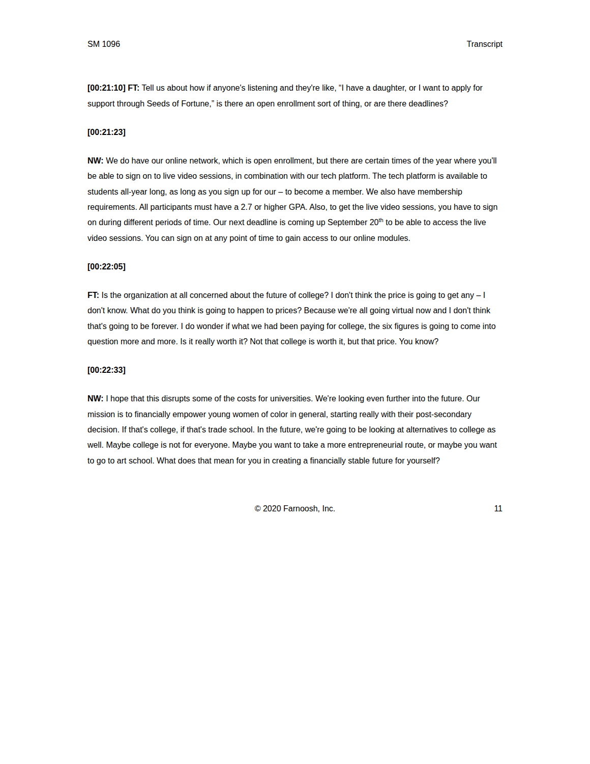SM 1096 Transcript
[00:21:10] FT: Tell us about how if anyone's listening and they're like, “I have a daughter, or I want to apply for support through Seeds of Fortune,” is there an open enrollment sort of thing, or are there deadlines?
[00:21:23]
NW: We do have our online network, which is open enrollment, but there are certain times of the year where you'll be able to sign on to live video sessions, in combination with our tech platform. The tech platform is available to students all-year long, as long as you sign up for our – to become a member. We also have membership requirements. All participants must have a 2.7 or higher GPA. Also, to get the live video sessions, you have to sign on during different periods of time. Our next deadline is coming up September 20th to be able to access the live video sessions. You can sign on at any point of time to gain access to our online modules.
[00:22:05]
FT: Is the organization at all concerned about the future of college? I don't think the price is going to get any – I don't know. What do you think is going to happen to prices? Because we're all going virtual now and I don't think that's going to be forever. I do wonder if what we had been paying for college, the six figures is going to come into question more and more. Is it really worth it? Not that college is worth it, but that price. You know?
[00:22:33]
NW: I hope that this disrupts some of the costs for universities. We're looking even further into the future. Our mission is to financially empower young women of color in general, starting really with their post-secondary decision. If that's college, if that's trade school. In the future, we're going to be looking at alternatives to college as well. Maybe college is not for everyone. Maybe you want to take a more entrepreneurial route, or maybe you want to go to art school. What does that mean for you in creating a financially stable future for yourself?
© 2020 Farnoosh, Inc. 11